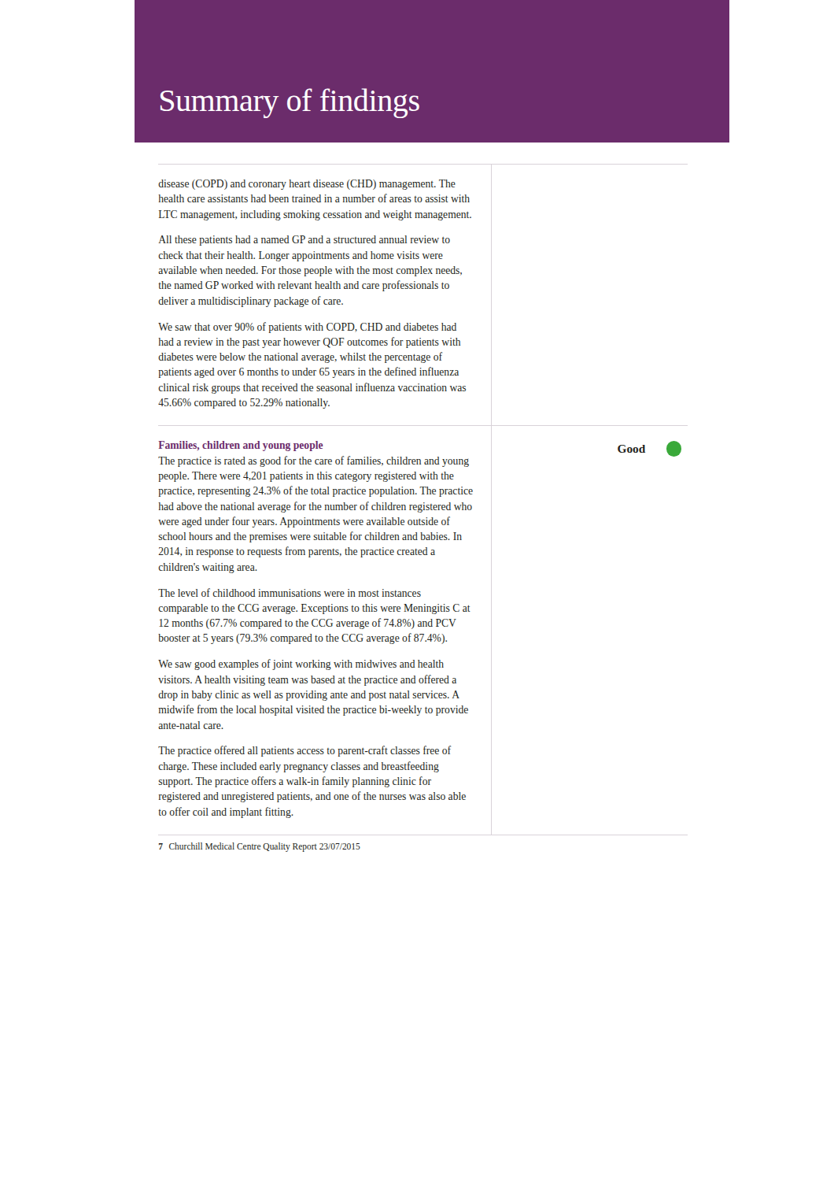Summary of findings
disease (COPD) and coronary heart disease (CHD) management. The health care assistants had been trained in a number of areas to assist with LTC management, including smoking cessation and weight management.
All these patients had a named GP and a structured annual review to check that their health. Longer appointments and home visits were available when needed. For those people with the most complex needs, the named GP worked with relevant health and care professionals to deliver a multidisciplinary package of care.
We saw that over 90% of patients with COPD, CHD and diabetes had had a review in the past year however QOF outcomes for patients with diabetes were below the national average, whilst the percentage of patients aged over 6 months to under 65 years in the defined influenza clinical risk groups that received the seasonal influenza vaccination was 45.66% compared to 52.29% nationally.
Families, children and young people
The practice is rated as good for the care of families, children and young people. There were 4,201 patients in this category registered with the practice, representing 24.3% of the total practice population. The practice had above the national average for the number of children registered who were aged under four years. Appointments were available outside of school hours and the premises were suitable for children and babies. In 2014, in response to requests from parents, the practice created a children's waiting area.
The level of childhood immunisations were in most instances comparable to the CCG average. Exceptions to this were Meningitis C at 12 months (67.7% compared to the CCG average of 74.8%) and PCV booster at 5 years (79.3% compared to the CCG average of 87.4%).
We saw good examples of joint working with midwives and health visitors. A health visiting team was based at the practice and offered a drop in baby clinic as well as providing ante and post natal services. A midwife from the local hospital visited the practice bi-weekly to provide ante-natal care.
The practice offered all patients access to parent-craft classes free of charge. These included early pregnancy classes and breastfeeding support. The practice offers a walk-in family planning clinic for registered and unregistered patients, and one of the nurses was also able to offer coil and implant fitting.
Good
7 Churchill Medical Centre Quality Report 23/07/2015